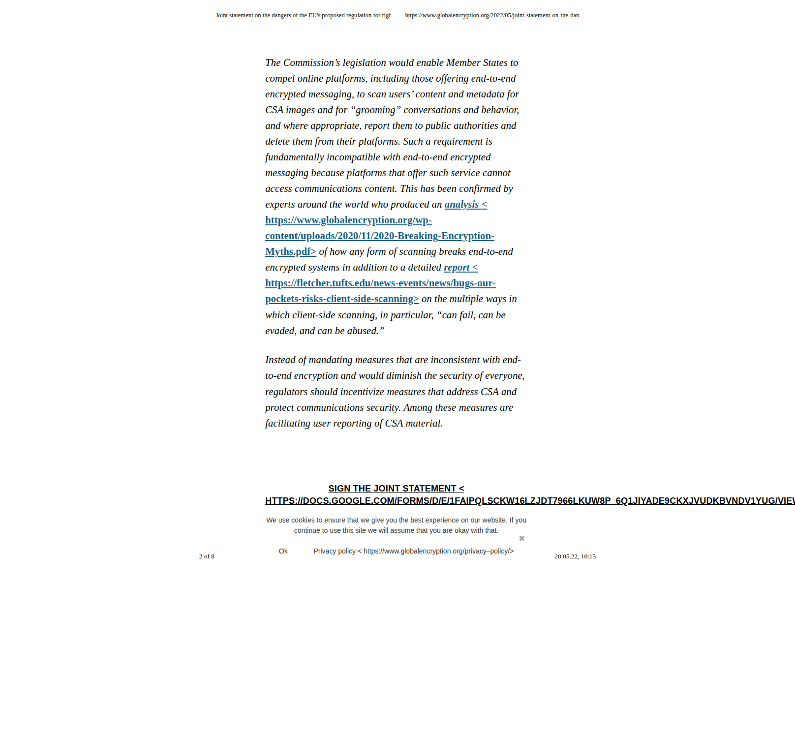Joint statement on the dangers of the EU's proposed regulation for fightin...
https://www.globalencryption.org/2022/05/joint-statement-on-the-danger...
The Commission’s legislation would enable Member States to compel online platforms, including those offering end-to-end encrypted messaging, to scan users’ content and metadata for CSA images and for “grooming” conversations and behavior, and where appropriate, report them to public authorities and delete them from their platforms. Such a requirement is fundamentally incompatible with end-to-end encrypted messaging because platforms that offer such service cannot access communications content. This has been confirmed by experts around the world who produced an analysis < https://www.globalencryption.org/wp-content/uploads/2020/11/2020-Breaking-Encryption-Myths.pdf> of how any form of scanning breaks end-to-end encrypted systems in addition to a detailed report < https://fletcher.tufts.edu/news-events/news/bugs-our-pockets-risks-client-side-scanning> on the multiple ways in which client-side scanning, in particular, “can fail, can be evaded, and can be abused.”
Instead of mandating measures that are inconsistent with end-to-end encryption and would diminish the security of everyone, regulators should incentivize measures that address CSA and protect communications security. Among these measures are facilitating user reporting of CSA material.
SIGN THE JOINT STATEMENT < HTTPS://DOCS.GOOGLE.COM/FORMS/D/E/1FAIPQLSCKW16LZJDT7966LKUW8P_6Q1JIYADE9CKXJVUDKBVNDV1YUG/VIEWFORM>
We use cookies to ensure that we give you the best experience on our website. If you continue to use this site we will assume that you are okay with that.
✖
Ok Privacy policy < https://www.globalencryption.org/privacy–policy/>
2 of 8
20.05.22, 10:15